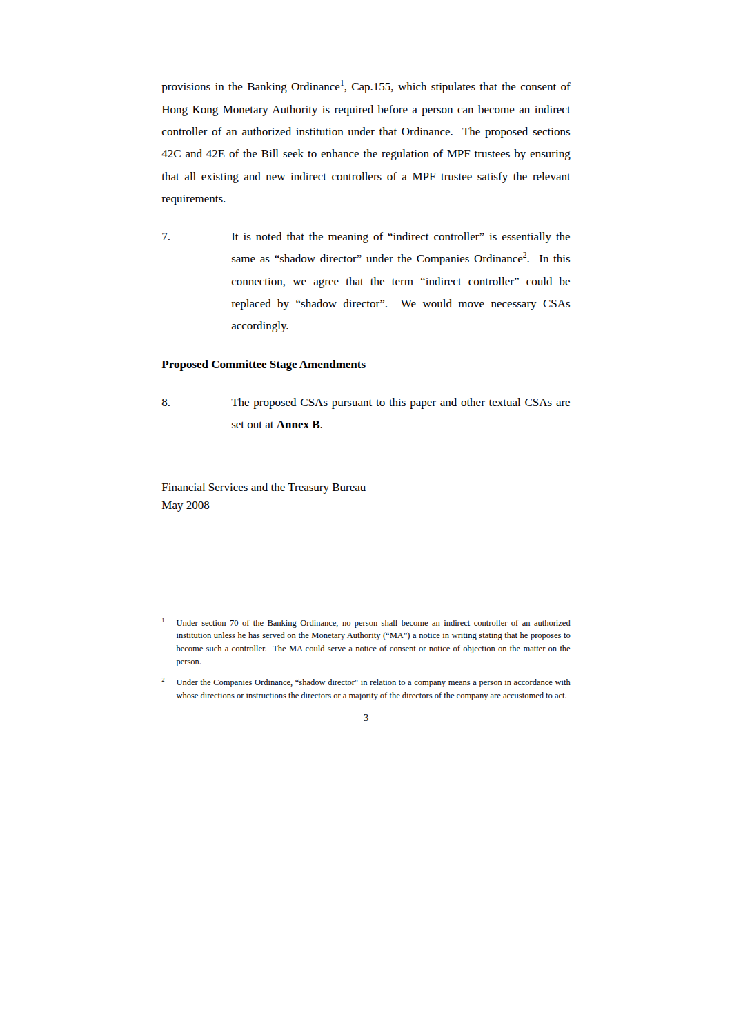provisions in the Banking Ordinance1, Cap.155, which stipulates that the consent of Hong Kong Monetary Authority is required before a person can become an indirect controller of an authorized institution under that Ordinance. The proposed sections 42C and 42E of the Bill seek to enhance the regulation of MPF trustees by ensuring that all existing and new indirect controllers of a MPF trustee satisfy the relevant requirements.
7.
It is noted that the meaning of “indirect controller” is essentially the same as “shadow director” under the Companies Ordinance2. In this connection, we agree that the term “indirect controller” could be replaced by “shadow director”. We would move necessary CSAs accordingly.
Proposed Committee Stage Amendments
8.
The proposed CSAs pursuant to this paper and other textual CSAs are set out at Annex B.
Financial Services and the Treasury Bureau
May 2008
1
Under section 70 of the Banking Ordinance, no person shall become an indirect controller of an authorized institution unless he has served on the Monetary Authority (“MA”) a notice in writing stating that he proposes to become such a controller. The MA could serve a notice of consent or notice of objection on the matter on the person.
2
Under the Companies Ordinance, “shadow director" in relation to a company means a person in accordance with whose directions or instructions the directors or a majority of the directors of the company are accustomed to act.
3